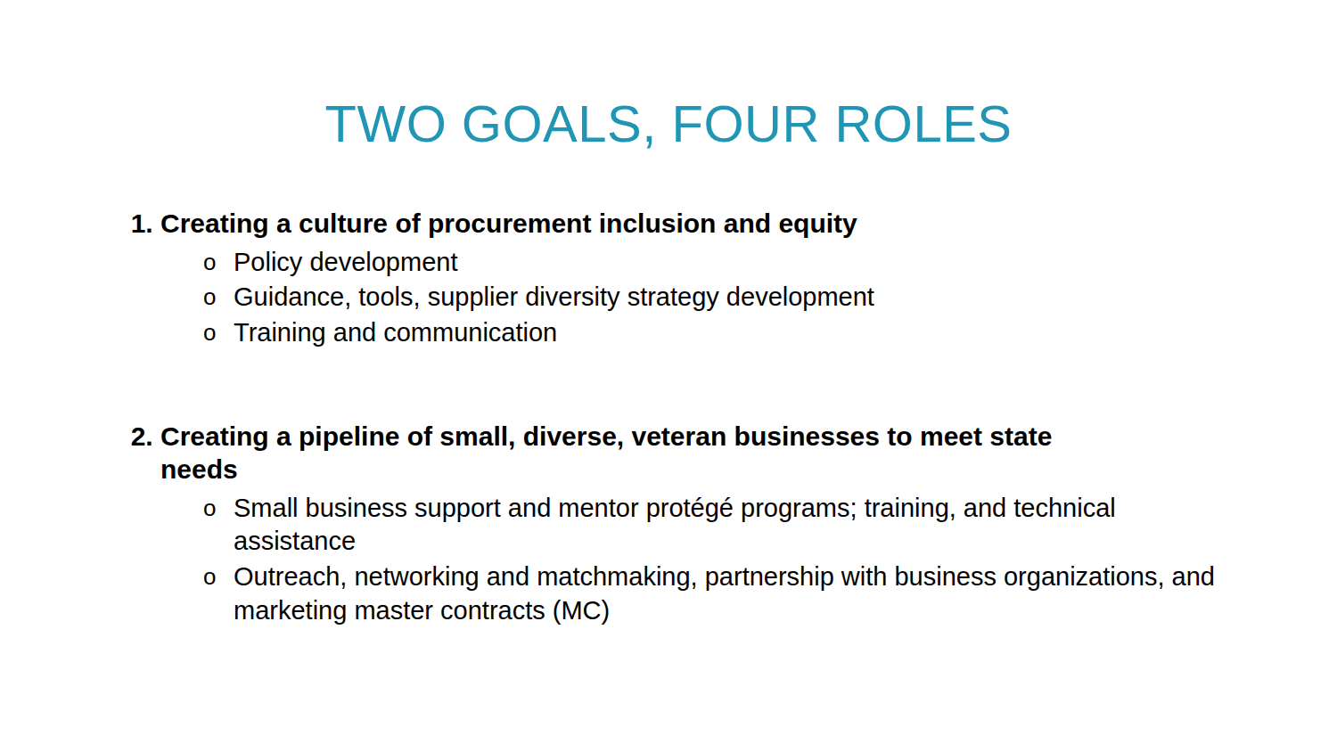TWO GOALS, FOUR ROLES
Creating a culture of procurement inclusion and equity
Policy development
Guidance, tools, supplier diversity strategy development
Training and communication
Creating a pipeline of small, diverse, veteran businesses to meet state needs
Small business support and mentor protégé programs; training, and technical assistance
Outreach, networking and matchmaking, partnership with business organizations, and marketing master contracts (MC)